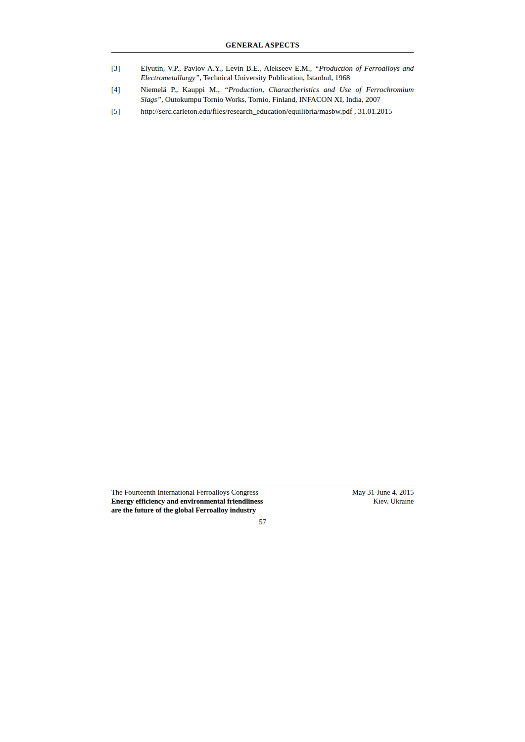GENERAL ASPECTS
[3] Elyutin, V.P., Pavlov A.Y., Levin B.E., Alekseev E.M., “Production of Ferroalloys and Electrometallurgy”, Technical University Publication, İstanbul, 1968
[4] Niemelä P., Kauppi M., “Production, Charactheristics and Use of Ferrochromium Slags”, Outokumpu Tornio Works, Tornio, Finland, INFACON XI, India, 2007
[5] http://serc.carleton.edu/files/research_education/equilibria/masbw.pdf , 31.01.2015
The Fourteenth International Ferroalloys Congress
Energy efficiency and environmental friendliness
are the future of the global Ferroalloy industry
May 31-June 4, 2015
Kiev, Ukraine
57